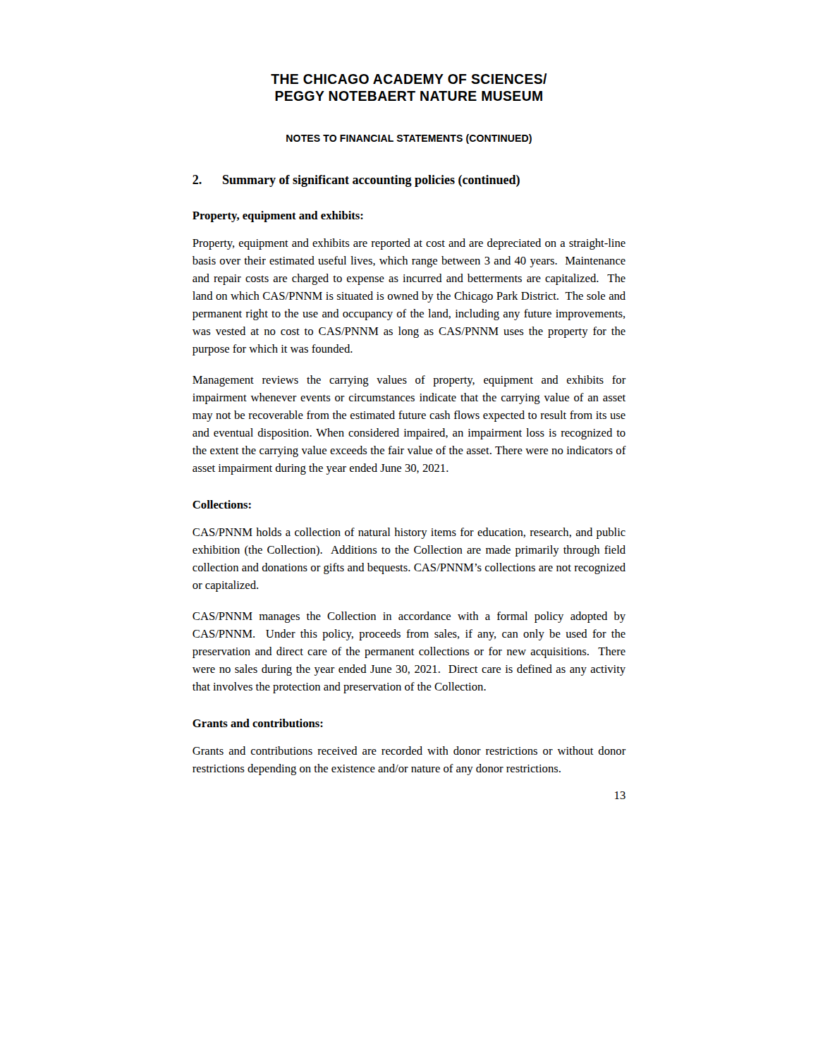THE CHICAGO ACADEMY OF SCIENCES/
PEGGY NOTEBAERT NATURE MUSEUM
NOTES TO FINANCIAL STATEMENTS (CONTINUED)
2. Summary of significant accounting policies (continued)
Property, equipment and exhibits:
Property, equipment and exhibits are reported at cost and are depreciated on a straight-line basis over their estimated useful lives, which range between 3 and 40 years. Maintenance and repair costs are charged to expense as incurred and betterments are capitalized. The land on which CAS/PNNM is situated is owned by the Chicago Park District. The sole and permanent right to the use and occupancy of the land, including any future improvements, was vested at no cost to CAS/PNNM as long as CAS/PNNM uses the property for the purpose for which it was founded.
Management reviews the carrying values of property, equipment and exhibits for impairment whenever events or circumstances indicate that the carrying value of an asset may not be recoverable from the estimated future cash flows expected to result from its use and eventual disposition. When considered impaired, an impairment loss is recognized to the extent the carrying value exceeds the fair value of the asset. There were no indicators of asset impairment during the year ended June 30, 2021.
Collections:
CAS/PNNM holds a collection of natural history items for education, research, and public exhibition (the Collection). Additions to the Collection are made primarily through field collection and donations or gifts and bequests. CAS/PNNM’s collections are not recognized or capitalized.
CAS/PNNM manages the Collection in accordance with a formal policy adopted by CAS/PNNM. Under this policy, proceeds from sales, if any, can only be used for the preservation and direct care of the permanent collections or for new acquisitions. There were no sales during the year ended June 30, 2021. Direct care is defined as any activity that involves the protection and preservation of the Collection.
Grants and contributions:
Grants and contributions received are recorded with donor restrictions or without donor restrictions depending on the existence and/or nature of any donor restrictions.
13